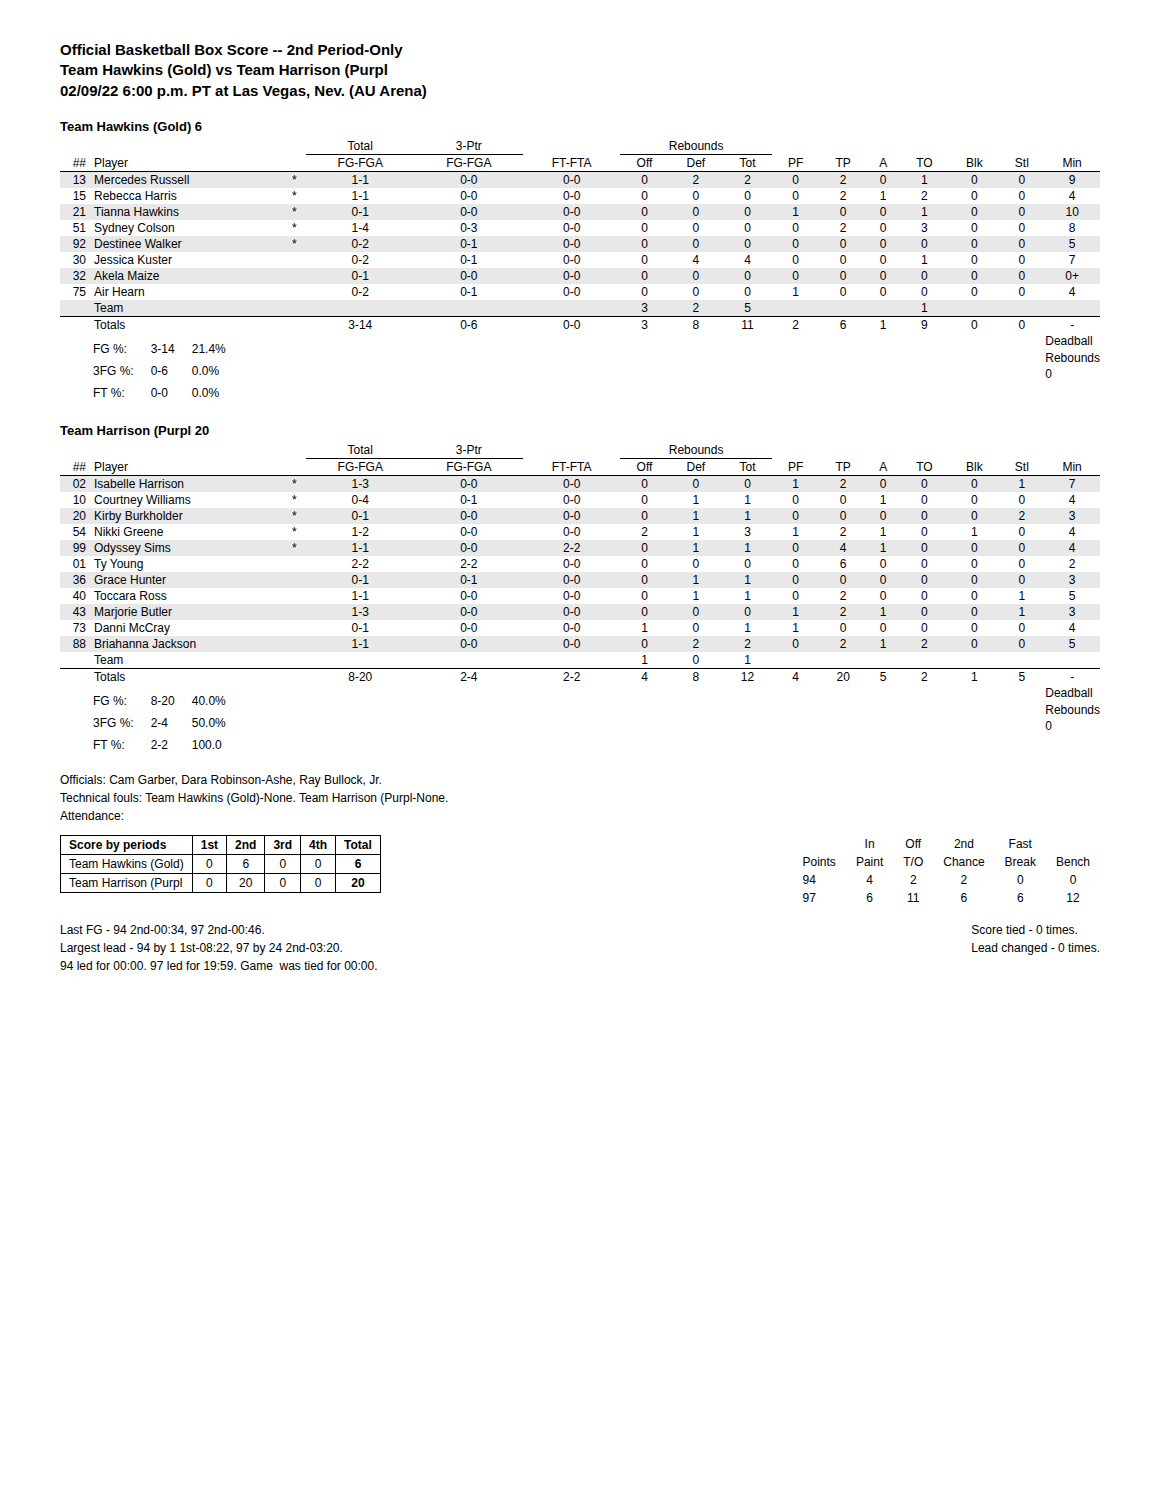Official Basketball Box Score -- 2nd Period-Only
Team Hawkins (Gold) vs Team Harrison (Purpl
02/09/22 6:00 p.m. PT at Las Vegas, Nev. (AU Arena)
Team Hawkins (Gold) 6
| | Total | 3-Ptr | | Rebounds | |
| --- | --- | --- | --- | --- | --- |
| ## | Player | | FG-FGA | FG-FGA | FT-FTA | Off | Def | Tot | PF | TP | A | TO | Blk | Stl | Min |
| 13 | Mercedes Russell | * | 1-1 | 0-0 | 0-0 | 0 | 2 | 2 | 0 | 2 | 0 | 1 | 0 | 0 | 9 |
| 15 | Rebecca Harris | * | 1-1 | 0-0 | 0-0 | 0 | 0 | 0 | 0 | 2 | 1 | 2 | 0 | 0 | 4 |
| 21 | Tianna Hawkins | * | 0-1 | 0-0 | 0-0 | 0 | 0 | 0 | 1 | 0 | 0 | 1 | 0 | 0 | 10 |
| 51 | Sydney Colson | * | 1-4 | 0-3 | 0-0 | 0 | 0 | 0 | 0 | 2 | 0 | 3 | 0 | 0 | 8 |
| 92 | Destinee Walker | * | 0-2 | 0-1 | 0-0 | 0 | 0 | 0 | 0 | 0 | 0 | 0 | 0 | 0 | 5 |
| 30 | Jessica Kuster | | 0-2 | 0-1 | 0-0 | 0 | 4 | 4 | 0 | 0 | 0 | 1 | 0 | 0 | 7 |
| 32 | Akela Maize | | 0-1 | 0-0 | 0-0 | 0 | 0 | 0 | 0 | 0 | 0 | 0 | 0 | 0 | 0+ |
| 75 | Air Hearn | | 0-2 | 0-1 | 0-0 | 0 | 0 | 0 | 1 | 0 | 0 | 0 | 0 | 0 | 4 |
| | Team | | | | | 3 | 2 | 5 | | | | 1 | | | |
| | Totals | | 3-14 | 0-6 | 0-0 | 3 | 8 | 11 | 2 | 6 | 1 | 9 | 0 | 0 | - |
| FG %: | 3-14 | 21.4% |
| 3FG %: | 0-6 | 0.0% |
| FT %: | 0-0 | 0.0% |
Deadball
Rebounds
0
Team Harrison (Purpl 20
| | Total | 3-Ptr | | Rebounds | |
| --- | --- | --- | --- | --- | --- |
| ## | Player | | FG-FGA | FG-FGA | FT-FTA | Off | Def | Tot | PF | TP | A | TO | Blk | Stl | Min |
| 02 | Isabelle Harrison | * | 1-3 | 0-0 | 0-0 | 0 | 0 | 0 | 1 | 2 | 0 | 0 | 0 | 1 | 7 |
| 10 | Courtney Williams | * | 0-4 | 0-1 | 0-0 | 0 | 1 | 1 | 0 | 0 | 1 | 0 | 0 | 0 | 4 |
| 20 | Kirby Burkholder | * | 0-1 | 0-0 | 0-0 | 0 | 1 | 1 | 0 | 0 | 0 | 0 | 0 | 2 | 3 |
| 54 | Nikki Greene | * | 1-2 | 0-0 | 0-0 | 2 | 1 | 3 | 1 | 2 | 1 | 0 | 1 | 0 | 4 |
| 99 | Odyssey Sims | * | 1-1 | 0-0 | 2-2 | 0 | 1 | 1 | 0 | 4 | 1 | 0 | 0 | 0 | 4 |
| 01 | Ty Young | | 2-2 | 2-2 | 0-0 | 0 | 0 | 0 | 0 | 6 | 0 | 0 | 0 | 0 | 2 |
| 36 | Grace Hunter | | 0-1 | 0-1 | 0-0 | 0 | 1 | 1 | 0 | 0 | 0 | 0 | 0 | 0 | 3 |
| 40 | Toccara Ross | | 1-1 | 0-0 | 0-0 | 0 | 1 | 1 | 0 | 2 | 0 | 0 | 0 | 1 | 5 |
| 43 | Marjorie Butler | | 1-3 | 0-0 | 0-0 | 0 | 0 | 0 | 1 | 2 | 1 | 0 | 0 | 1 | 3 |
| 73 | Danni McCray | | 0-1 | 0-0 | 0-0 | 1 | 0 | 1 | 1 | 0 | 0 | 0 | 0 | 0 | 4 |
| 88 | Briahanna Jackson | | 1-1 | 0-0 | 0-0 | 0 | 2 | 2 | 0 | 2 | 1 | 2 | 0 | 0 | 5 |
| | Team | | | | | 1 | 0 | 1 | | | | | | | |
| | Totals | | 8-20 | 2-4 | 2-2 | 4 | 8 | 12 | 4 | 20 | 5 | 2 | 1 | 5 | - |
| FG %: | 8-20 | 40.0% |
| 3FG %: | 2-4 | 50.0% |
| FT %: | 2-2 | 100.0 |
Deadball
Rebounds
0
Officials: Cam Garber, Dara Robinson-Ashe, Ray Bullock, Jr.
Technical fouls: Team Hawkins (Gold)-None. Team Harrison (Purpl-None.
Attendance:
| Score by periods | 1st | 2nd | 3rd | 4th | Total |
| --- | --- | --- | --- | --- | --- |
| Team Hawkins (Gold) | 0 | 6 | 0 | 0 | 6 |
| Team Harrison (Purpl | 0 | 20 | 0 | 0 | 20 |
| | In | Off | 2nd | Fast | |
| --- | --- | --- | --- | --- | --- |
| Points | Paint | T/O | Chance | Break | Bench |
| 94 | 4 | 2 | 2 | 0 | 0 |
| 97 | 6 | 11 | 6 | 6 | 12 |
Last FG - 94 2nd-00:34, 97 2nd-00:46.
Largest lead - 94 by 1 1st-08:22, 97 by 24 2nd-03:20.
94 led for 00:00. 97 led for 19:59. Game was tied for 00:00.
Score tied - 0 times.
Lead changed - 0 times.